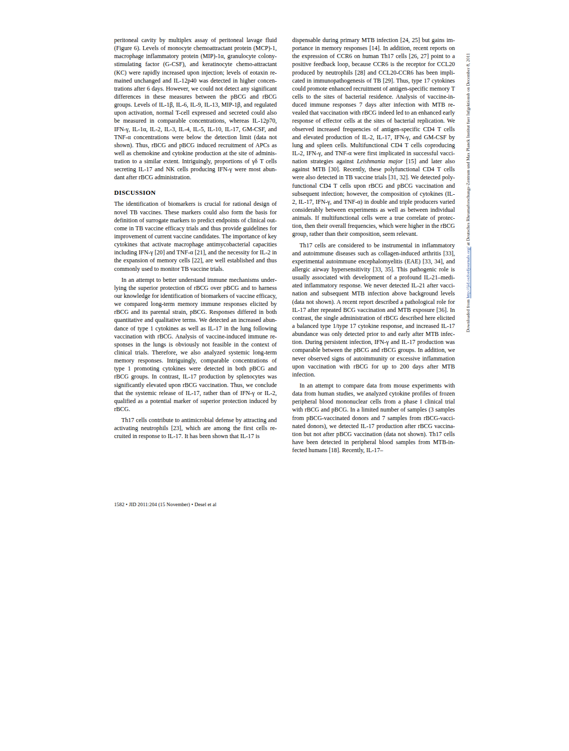Downloaded from http://jid.oxfordjournals.org/ at Deutsches Rheumaforschungs-Zentrum und Max Planck Institut fuer Infgektionsb on December 8, 2011
peritoneal cavity by multiplex assay of peritoneal lavage fluid (Figure 6). Levels of monocyte chemoattractant protein (MCP)-1, macrophage inflammatory protein (MIP)-1α, granulocyte colony-stimulating factor (G-CSF), and keratinocyte chemo-attractant (KC) were rapidly increased upon injection; levels of eotaxin remained unchanged and IL-12p40 was detected in higher concentrations after 6 days. However, we could not detect any significant differences in these measures between the pBCG and rBCG groups. Levels of IL-1β, IL-6, IL-9, IL-13, MIP-1β, and regulated upon activation, normal T-cell expressed and secreted could also be measured in comparable concentrations, whereas IL-12p70, IFN-γ, IL-1α, IL-2, IL-3, IL-4, IL-5, IL-10, IL-17, GM-CSF, and TNF-α concentrations were below the detection limit (data not shown). Thus, rBCG and pBCG induced recruitment of APCs as well as chemokine and cytokine production at the site of administration to a similar extent. Intriguingly, proportions of γδ T cells secreting IL-17 and NK cells producing IFN-γ were most abundant after rBCG administration.
DISCUSSION
The identification of biomarkers is crucial for rational design of novel TB vaccines. These markers could also form the basis for definition of surrogate markers to predict endpoints of clinical outcome in TB vaccine efficacy trials and thus provide guidelines for improvement of current vaccine candidates. The importance of key cytokines that activate macrophage antimycobacterial capacities including IFN-γ [20] and TNF-α [21], and the necessity for IL-2 in the expansion of memory cells [22], are well established and thus commonly used to monitor TB vaccine trials.
In an attempt to better understand immune mechanisms underlying the superior protection of rBCG over pBCG and to harness our knowledge for identification of biomarkers of vaccine efficacy, we compared long-term memory immune responses elicited by rBCG and its parental strain, pBCG. Responses differed in both quantitative and qualitative terms. We detected an increased abundance of type 1 cytokines as well as IL-17 in the lung following vaccination with rBCG. Analysis of vaccine-induced immune responses in the lungs is obviously not feasible in the context of clinical trials. Therefore, we also analyzed systemic long-term memory responses. Intriguingly, comparable concentrations of type 1 promoting cytokines were detected in both pBCG and rBCG groups. In contrast, IL-17 production by splenocytes was significantly elevated upon rBCG vaccination. Thus, we conclude that the systemic release of IL-17, rather than of IFN-γ or IL-2, qualified as a potential marker of superior protection induced by rBCG.
Th17 cells contribute to antimicrobial defense by attracting and activating neutrophils [23], which are among the first cells recruited in response to IL-17. It has been shown that IL-17 is
dispensable during primary MTB infection [24, 25] but gains importance in memory responses [14]. In addition, recent reports on the expression of CCR6 on human Th17 cells [26, 27] point to a positive feedback loop, because CCR6 is the receptor for CCL20 produced by neutrophils [28] and CCL20-CCR6 has been implicated in immunopathogenesis of TB [29]. Thus, type 17 cytokines could promote enhanced recruitment of antigen-specific memory T cells to the sites of bacterial residence. Analysis of vaccine-induced immune responses 7 days after infection with MTB revealed that vaccination with rBCG indeed led to an enhanced early response of effector cells at the sites of bacterial replication. We observed increased frequencies of antigen-specific CD4 T cells and elevated production of IL-2, IL-17, IFN-γ, and GM-CSF by lung and spleen cells. Multifunctional CD4 T cells coproducing IL-2, IFN-γ, and TNF-α were first implicated in successful vaccination strategies against Leishmania major [15] and later also against MTB [30]. Recently, these polyfunctional CD4 T cells were also detected in TB vaccine trials [31, 32]. We detected polyfunctional CD4 T cells upon rBCG and pBCG vaccination and subsequent infection; however, the composition of cytokines (IL-2, IL-17, IFN-γ, and TNF-α) in double and triple producers varied considerably between experiments as well as between individual animals. If multifunctional cells were a true correlate of protection, then their overall frequencies, which were higher in the rBCG group, rather than their composition, seem relevant.
Th17 cells are considered to be instrumental in inflammatory and autoimmune diseases such as collagen-induced arthritis [33], experimental autoimmune encephalomyelitis (EAE) [33, 34], and allergic airway hypersensitivity [33, 35]. This pathogenic role is usually associated with development of a profound IL-21–mediated inflammatory response. We never detected IL-21 after vaccination and subsequent MTB infection above background levels (data not shown). A recent report described a pathological role for IL-17 after repeated BCG vaccination and MTB exposure [36]. In contrast, the single administration of rBCG described here elicited a balanced type 1/type 17 cytokine response, and increased IL-17 abundance was only detected prior to and early after MTB infection. During persistent infection, IFN-γ and IL-17 production was comparable between the pBCG and rBCG groups. In addition, we never observed signs of autoimmunity or excessive inflammation upon vaccination with rBCG for up to 200 days after MTB infection.
In an attempt to compare data from mouse experiments with data from human studies, we analyzed cytokine profiles of frozen peripheral blood mononuclear cells from a phase I clinical trial with rBCG and pBCG. In a limited number of samples (3 samples from pBCG-vaccinated donors and 7 samples from rBCG-vaccinated donors), we detected IL-17 production after rBCG vaccination but not after pBCG vaccination (data not shown). Th17 cells have been detected in peripheral blood samples from MTB-infected humans [18]. Recently, IL-17–
1582 • JID 2011:204 (15 November) • Desel et al